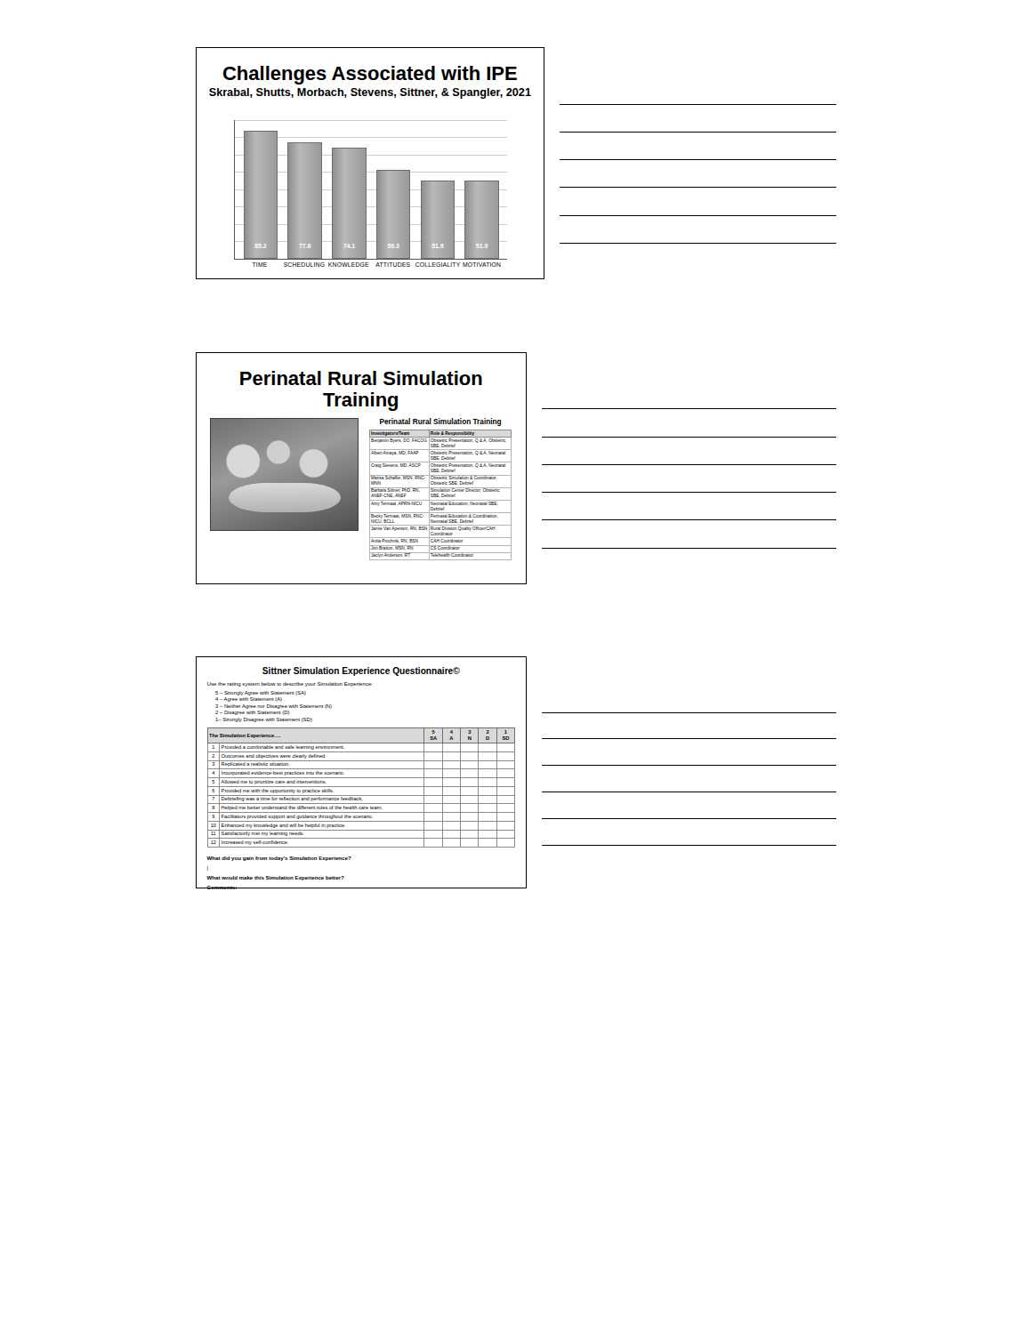Challenges Associated with IPE
Skrabal, Shutts, Morbach, Stevens, Sittner, & Spangler, 2021
85.2
77.8
74.1
59.3
51.9
51.9
TIME
SCHEDULING
KNOWLEDGE
ATTITUDES
COLLEGIALITY
MOTIVATION
Perinatal Rural Simulation Training
Perinatal Rural Simulation Training
| Investigators/Team | Role & Responsibility |
| --- | --- |
| Benjamin Byers, DO, FACOG | Obstetric Presentation, Q & A, Obstetric SBE, Debrief |
| Albert Amaya, MD, FAAP | Obstetric Presentation, Q & A, Neonatal SBE, Debrief |
| Craig Stevens, MD, ASCP | Obstetric Presentation, Q & A, Neonatal SBE, Debrief |
| Marisa Schaffer, MSN, RNC-MNN | Obstetric Simulation & Coordinator, Obstetric SBE, Debrief |
| Barbara Sittner, PhD, RN, ANEF-CNE, ANEF | Simulation Center Director, Obstetric SBE, Debrief |
| Amy Termaat, APRN-NICU | Neonatal Education, Neonatal SBE, Debrief |
| Becky Termaat, MSN, RNC-NICU, BCLL | Perinatal Education & Coordination, Neonatal SBE, Debrief |
| Jamie Van Aperson, RN, BSN | Rural Division Quality Officer/CAH Coordinator |
| Anita Prochnik, RN, BSN | CAH Coordinator |
| Jon Bratton, MSN, RN | CS Coordinator |
| Jaclyn Anderson, RT | Telehealth Coordinator |
Sittner Simulation Experience Questionnaire©
Use the rating system below to describe your Simulation Experience:
5 – Strongly Agree with Statement (SA)
4 – Agree with Statement (A)
3 – Neither Agree nor Disagree with Statement (N)
2 – Disagree with Statement (D)
1– Strongly Disagree with Statement (SD)
| The Simulation Experience…. | 5 SA | 4 A | 3 N | 2 D | 1 SD |
| --- | --- | --- | --- | --- | --- |
| 1 | Provided a comfortable and safe learning environment. | | | | | |
| 2 | Outcomes and objectives were clearly defined. | | | | | |
| 3 | Replicated a realistic situation. | | | | | |
| 4 | Incorporated evidence-best practices into the scenario. | | | | | |
| 5 | Allowed me to prioritize care and interventions. | | | | | |
| 6 | Provided me with the opportunity to practice skills. | | | | | |
| 7 | Debriefing was a time for reflection and performance feedback. | | | | | |
| 8 | Helped me better understand the different roles of the health care team. | | | | | |
| 9 | Facilitators provided support and guidance throughout the scenario. | | | | | |
| 10 | Enhanced my knowledge and will be helpful in practice. | | | | | |
| 11 | Satisfactorily met my learning needs. | | | | | |
| 12 | Increased my self-confidence. | | | | | |
What did you gain from today’s Simulation Experience?
|
What would make this Simulation Experience better?
Comments: